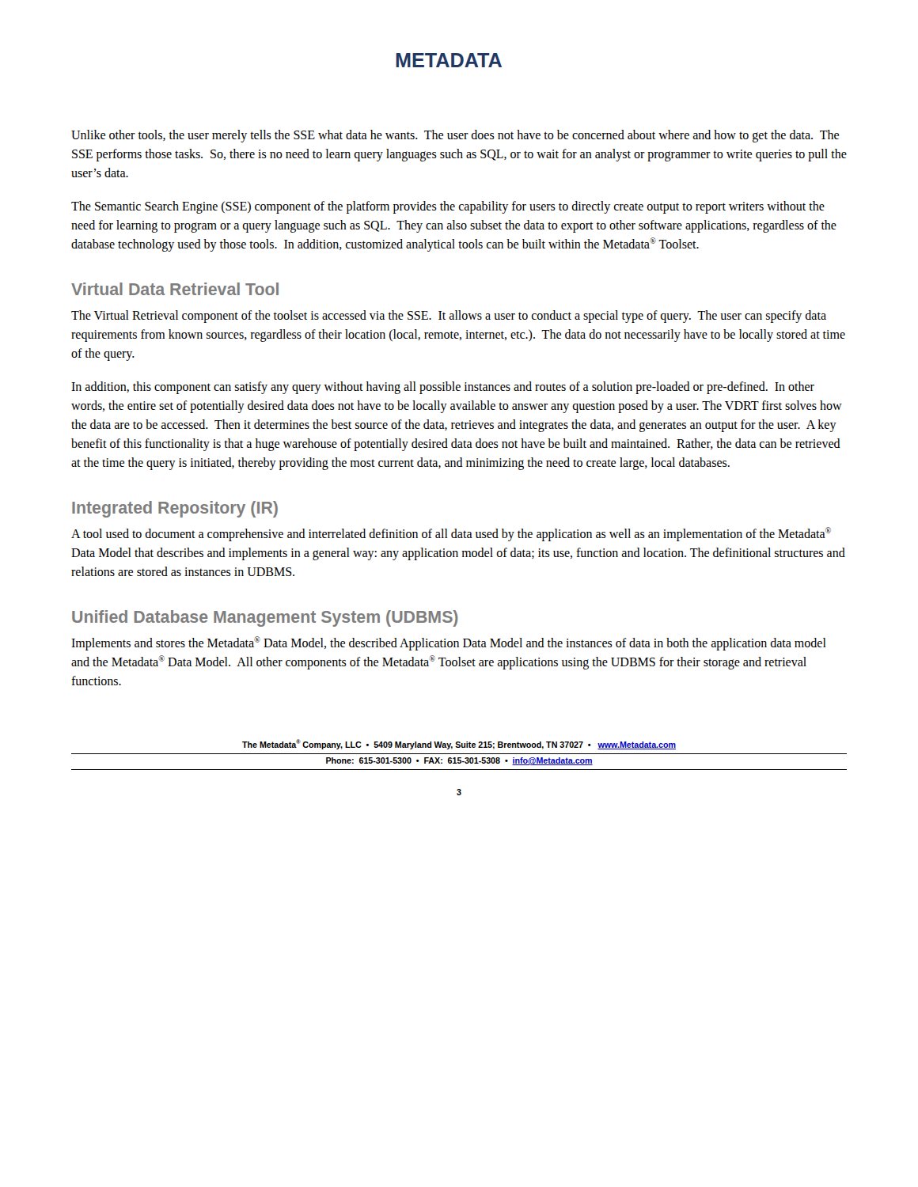Unlike other tools, the user merely tells the SSE what data he wants. The user does not have to be concerned about where and how to get the data. The SSE performs those tasks. So, there is no need to learn query languages such as SQL, or to wait for an analyst or programmer to write queries to pull the user’s data.
The Semantic Search Engine (SSE) component of the platform provides the capability for users to directly create output to report writers without the need for learning to program or a query language such as SQL. They can also subset the data to export to other software applications, regardless of the database technology used by those tools. In addition, customized analytical tools can be built within the Metadata® Toolset.
Virtual Data Retrieval Tool
The Virtual Retrieval component of the toolset is accessed via the SSE. It allows a user to conduct a special type of query. The user can specify data requirements from known sources, regardless of their location (local, remote, internet, etc.). The data do not necessarily have to be locally stored at time of the query.
In addition, this component can satisfy any query without having all possible instances and routes of a solution pre-loaded or pre-defined. In other words, the entire set of potentially desired data does not have to be locally available to answer any question posed by a user. The VDRT first solves how the data are to be accessed. Then it determines the best source of the data, retrieves and integrates the data, and generates an output for the user. A key benefit of this functionality is that a huge warehouse of potentially desired data does not have be built and maintained. Rather, the data can be retrieved at the time the query is initiated, thereby providing the most current data, and minimizing the need to create large, local databases.
Integrated Repository (IR)
A tool used to document a comprehensive and interrelated definition of all data used by the application as well as an implementation of the Metadata® Data Model that describes and implements in a general way: any application model of data; its use, function and location. The definitional structures and relations are stored as instances in UDBMS.
Unified Database Management System (UDBMS)
Implements and stores the Metadata® Data Model, the described Application Data Model and the instances of data in both the application data model and the Metadata® Data Model. All other components of the Metadata® Toolset are applications using the UDBMS for their storage and retrieval functions.
The Metadata® Company, LLC • 5409 Maryland Way, Suite 215; Brentwood, TN 37027 • www.Metadata.com Phone: 615-301-5300 • FAX: 615-301-5308 • info@Metadata.com
3